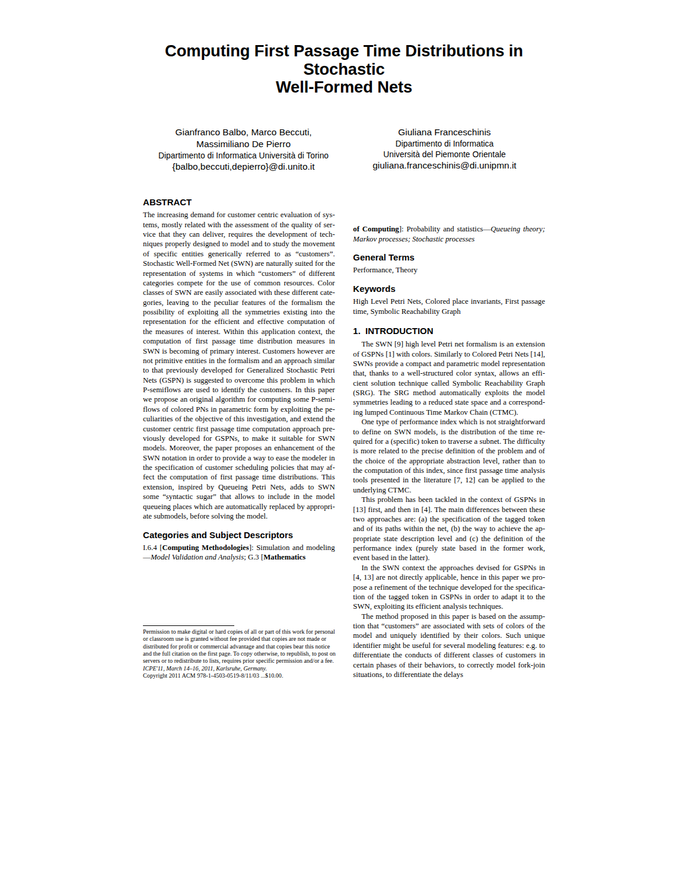Computing First Passage Time Distributions in Stochastic
Well-Formed Nets
| Gianfranco Balbo, Marco Beccuti, Massimiliano De Pierro Dipartimento di Informatica Università di Torino {balbo,beccuti,depierro}@di.unito.it | Giuliana Franceschinis Dipartimento di Informatica Università del Piemonte Orientale giuliana.franceschinis@di.unipmn.it |
ABSTRACT
The increasing demand for customer centric evaluation of systems, mostly related with the assessment of the quality of service that they can deliver, requires the development of techniques properly designed to model and to study the movement of specific entities generically referred to as “customers”. Stochastic Well-Formed Net (SWN) are naturally suited for the representation of systems in which “customers” of different categories compete for the use of common resources. Color classes of SWN are easily associated with these different categories, leaving to the peculiar features of the formalism the possibility of exploiting all the symmetries existing into the representation for the efficient and effective computation of the measures of interest. Within this application context, the computation of first passage time distribution measures in SWN is becoming of primary interest. Customers however are not primitive entities in the formalism and an approach similar to that previously developed for Generalized Stochastic Petri Nets (GSPN) is suggested to overcome this problem in which P-semiflows are used to identify the customers. In this paper we propose an original algorithm for computing some P-semiflows of colored PNs in parametric form by exploiting the peculiarities of the objective of this investigation, and extend the customer centric first passage time computation approach previously developed for GSPNs, to make it suitable for SWN models. Moreover, the paper proposes an enhancement of the SWN notation in order to provide a way to ease the modeler in the specification of customer scheduling policies that may affect the computation of first passage time distributions. This extension, inspired by Queueing Petri Nets, adds to SWN some “syntactic sugar” that allows to include in the model queueing places which are automatically replaced by appropriate submodels, before solving the model.
Categories and Subject Descriptors
I.6.4 [Computing Methodologies]: Simulation and modeling—Model Validation and Analysis; G.3 [Mathematics
of Computing]: Probability and statistics—Queueing theory; Markov processes; Stochastic processes
General Terms
Performance, Theory
Keywords
High Level Petri Nets, Colored place invariants, First passage time, Symbolic Reachability Graph
1. INTRODUCTION
The SWN [9] high level Petri net formalism is an extension of GSPNs [1] with colors. Similarly to Colored Petri Nets [14], SWNs provide a compact and parametric model representation that, thanks to a well-structured color syntax, allows an efficient solution technique called Symbolic Reachability Graph (SRG). The SRG method automatically exploits the model symmetries leading to a reduced state space and a corresponding lumped Continuous Time Markov Chain (CTMC).
One type of performance index which is not straightforward to define on SWN models, is the distribution of the time required for a (specific) token to traverse a subnet. The difficulty is more related to the precise definition of the problem and of the choice of the appropriate abstraction level, rather than to the computation of this index, since first passage time analysis tools presented in the literature [7, 12] can be applied to the underlying CTMC.
This problem has been tackled in the context of GSPNs in [13] first, and then in [4]. The main differences between these two approaches are: (a) the specification of the tagged token and of its paths within the net, (b) the way to achieve the appropriate state description level and (c) the definition of the performance index (purely state based in the former work, event based in the latter).
In the SWN context the approaches devised for GSPNs in [4, 13] are not directly applicable, hence in this paper we propose a refinement of the technique developed for the specification of the tagged token in GSPNs in order to adapt it to the SWN, exploiting its efficient analysis techniques.
The method proposed in this paper is based on the assumption that “customers” are associated with sets of colors of the model and uniquely identified by their colors. Such unique identifier might be useful for several modeling features: e.g. to differentiate the conducts of different classes of customers in certain phases of their behaviors, to correctly model fork-join situations, to differentiate the delays
Permission to make digital or hard copies of all or part of this work for personal or classroom use is granted without fee provided that copies are not made or distributed for profit or commercial advantage and that copies bear this notice and the full citation on the first page. To copy otherwise, to republish, to post on servers or to redistribute to lists, requires prior specific permission and/or a fee.
ICPE'11, March 14–16, 2011, Karlsruhe, Germany.
Copyright 2011 ACM 978-1-4503-0519-8/11/03 ...$10.00.